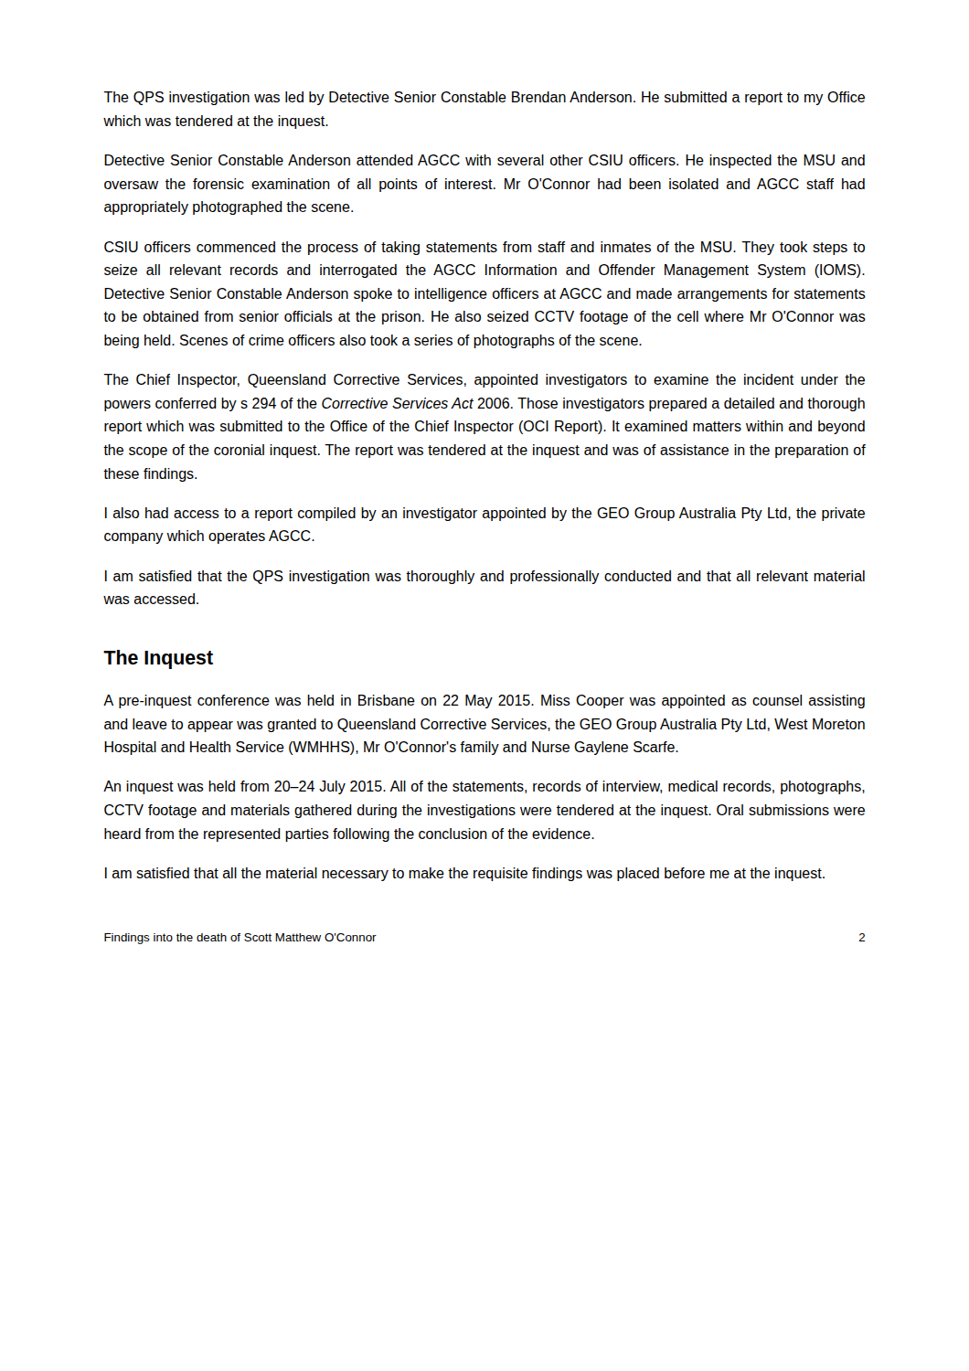The QPS investigation was led by Detective Senior Constable Brendan Anderson. He submitted a report to my Office which was tendered at the inquest.
Detective Senior Constable Anderson attended AGCC with several other CSIU officers. He inspected the MSU and oversaw the forensic examination of all points of interest. Mr O'Connor had been isolated and AGCC staff had appropriately photographed the scene.
CSIU officers commenced the process of taking statements from staff and inmates of the MSU. They took steps to seize all relevant records and interrogated the AGCC Information and Offender Management System (IOMS). Detective Senior Constable Anderson spoke to intelligence officers at AGCC and made arrangements for statements to be obtained from senior officials at the prison. He also seized CCTV footage of the cell where Mr O'Connor was being held. Scenes of crime officers also took a series of photographs of the scene.
The Chief Inspector, Queensland Corrective Services, appointed investigators to examine the incident under the powers conferred by s 294 of the Corrective Services Act 2006. Those investigators prepared a detailed and thorough report which was submitted to the Office of the Chief Inspector (OCI Report). It examined matters within and beyond the scope of the coronial inquest. The report was tendered at the inquest and was of assistance in the preparation of these findings.
I also had access to a report compiled by an investigator appointed by the GEO Group Australia Pty Ltd, the private company which operates AGCC.
I am satisfied that the QPS investigation was thoroughly and professionally conducted and that all relevant material was accessed.
The Inquest
A pre-inquest conference was held in Brisbane on 22 May 2015. Miss Cooper was appointed as counsel assisting and leave to appear was granted to Queensland Corrective Services, the GEO Group Australia Pty Ltd, West Moreton Hospital and Health Service (WMHHS), Mr O'Connor's family and Nurse Gaylene Scarfe.
An inquest was held from 20–24 July 2015. All of the statements, records of interview, medical records, photographs, CCTV footage and materials gathered during the investigations were tendered at the inquest. Oral submissions were heard from the represented parties following the conclusion of the evidence.
I am satisfied that all the material necessary to make the requisite findings was placed before me at the inquest.
Findings into the death of Scott Matthew O'Connor 2